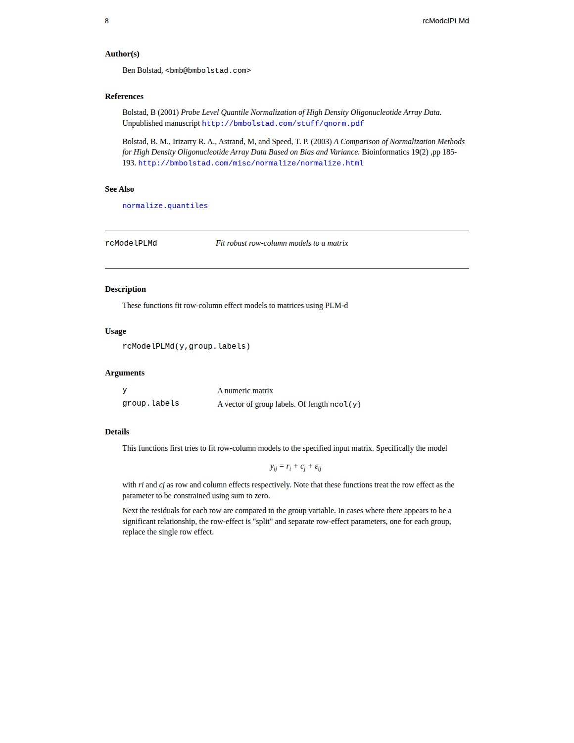8 rcModelPLMd
Author(s)
Ben Bolstad, <bmb@bmbolstad.com>
References
Bolstad, B (2001) Probe Level Quantile Normalization of High Density Oligonucleotide Array Data. Unpublished manuscript http://bmbolstad.com/stuff/qnorm.pdf
Bolstad, B. M., Irizarry R. A., Astrand, M, and Speed, T. P. (2003) A Comparison of Normalization Methods for High Density Oligonucleotide Array Data Based on Bias and Variance. Bioinformatics 19(2) ,pp 185-193. http://bmbolstad.com/misc/normalize/normalize.html
See Also
normalize.quantiles
rcModelPLMd Fit robust row-column models to a matrix
Description
These functions fit row-column effect models to matrices using PLM-d
Usage
rcModelPLMd(y,group.labels)
Arguments
| y | A numeric matrix |
| group.labels | A vector of group labels. Of length ncol(y) |
Details
This functions first tries to fit row-column models to the specified input matrix. Specifically the model
yij = ri + cj + εij
with ri and cj as row and column effects respectively. Note that these functions treat the row effect as the parameter to be constrained using sum to zero.
Next the residuals for each row are compared to the group variable. In cases where there appears to be a significant relationship, the row-effect is "split" and separate row-effect parameters, one for each group, replace the single row effect.